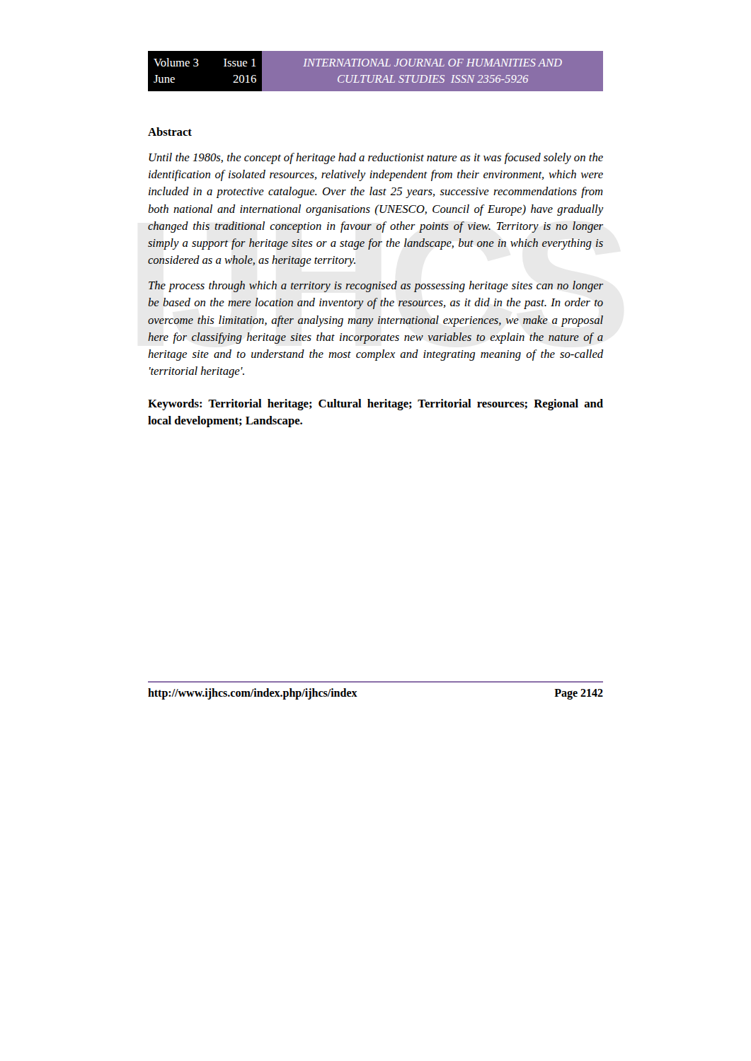Volume 3 Issue 1
June 2016
INTERNATIONAL JOURNAL OF HUMANITIES AND
CULTURAL STUDIES ISSN 2356-5926
IJHCS
Abstract
Until the 1980s, the concept of heritage had a reductionist nature as it was focused solely on the identification of isolated resources, relatively independent from their environment, which were included in a protective catalogue. Over the last 25 years, successive recommendations from both national and international organisations (UNESCO, Council of Europe) have gradually changed this traditional conception in favour of other points of view. Territory is no longer simply a support for heritage sites or a stage for the landscape, but one in which everything is considered as a whole, as heritage territory.
The process through which a territory is recognised as possessing heritage sites can no longer be based on the mere location and inventory of the resources, as it did in the past. In order to overcome this limitation, after analysing many international experiences, we make a proposal here for classifying heritage sites that incorporates new variables to explain the nature of a heritage site and to understand the most complex and integrating meaning of the so-called 'territorial heritage'.
Keywords: Territorial heritage; Cultural heritage; Territorial resources; Regional and local development; Landscape.
http://www.ijhcs.com/index.php/ijhcs/index Page 2142